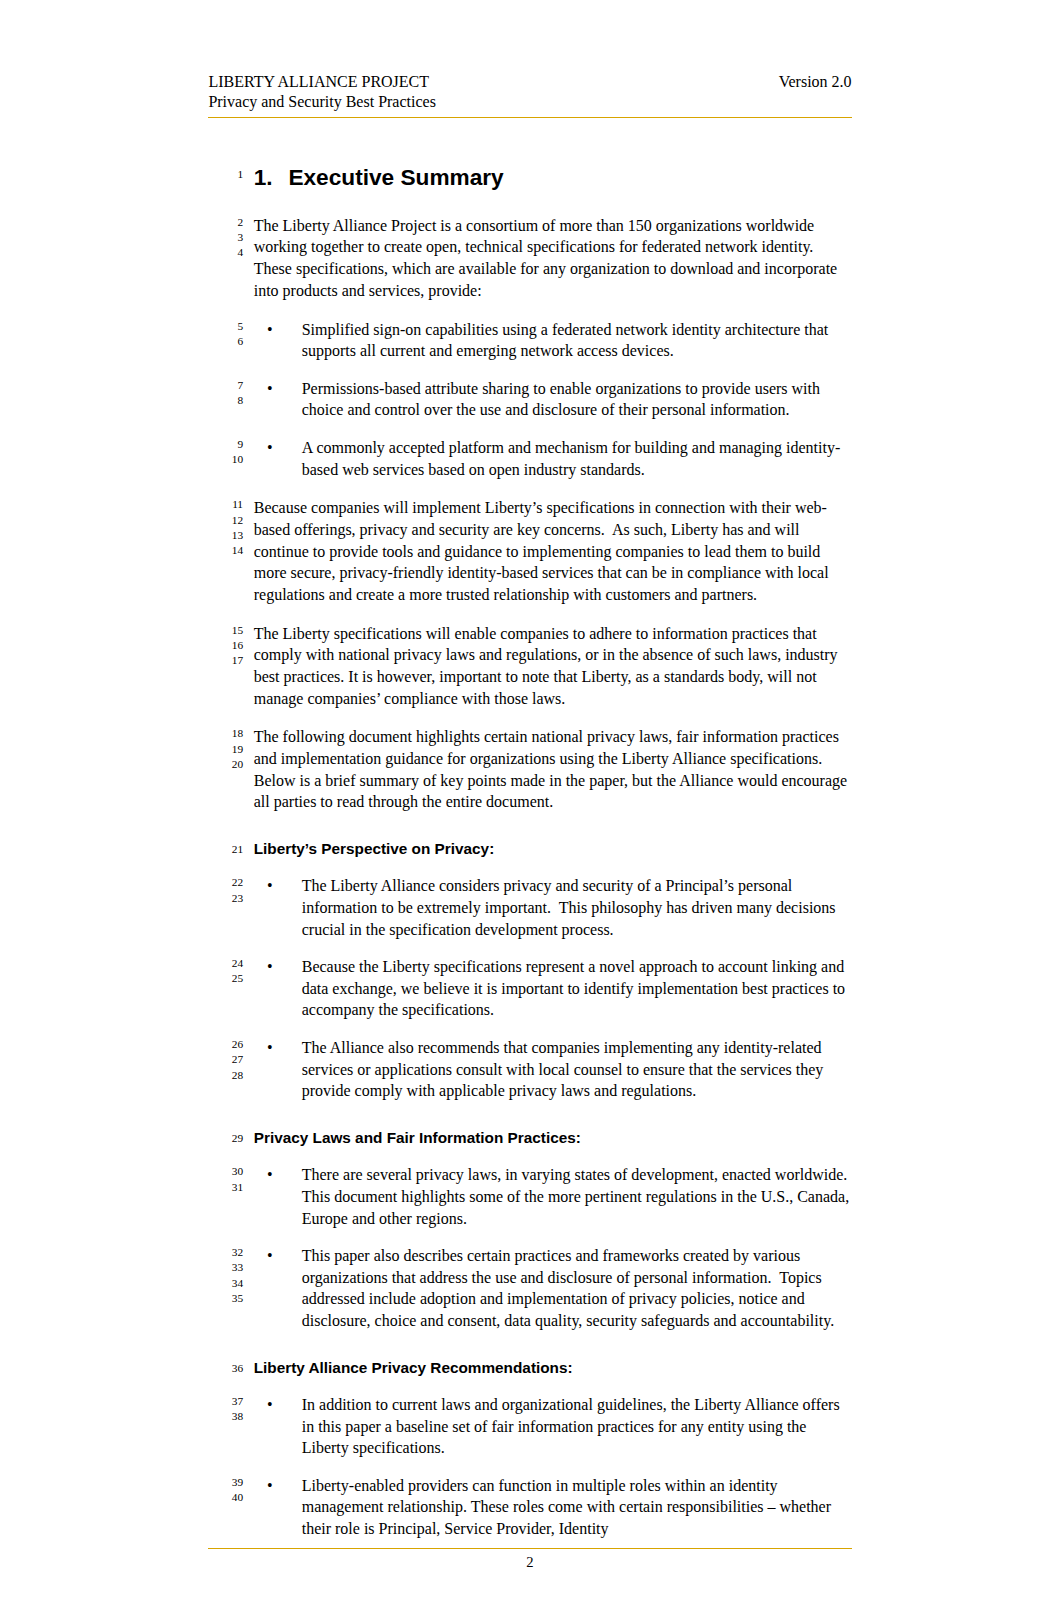LIBERTY ALLIANCE PROJECT
Privacy and Security Best Practices
Version 2.0
11. Executive Summary
2 3 4 The Liberty Alliance Project is a consortium of more than 150 organizations worldwide working together to create open, technical specifications for federated network identity. These specifications, which are available for any organization to download and incorporate into products and services, provide:
5 6 • Simplified sign-on capabilities using a federated network identity architecture that supports all current and emerging network access devices.
7 8 • Permissions-based attribute sharing to enable organizations to provide users with choice and control over the use and disclosure of their personal information.
9 10 • A commonly accepted platform and mechanism for building and managing identity-based web services based on open industry standards.
11 12 13 14 Because companies will implement Liberty’s specifications in connection with their web-based offerings, privacy and security are key concerns. As such, Liberty has and will continue to provide tools and guidance to implementing companies to lead them to build more secure, privacy-friendly identity-based services that can be in compliance with local regulations and create a more trusted relationship with customers and partners.
15 16 17 The Liberty specifications will enable companies to adhere to information practices that comply with national privacy laws and regulations, or in the absence of such laws, industry best practices. It is however, important to note that Liberty, as a standards body, will not manage companies’ compliance with those laws.
18 19 20 The following document highlights certain national privacy laws, fair information practices and implementation guidance for organizations using the Liberty Alliance specifications. Below is a brief summary of key points made in the paper, but the Alliance would encourage all parties to read through the entire document.
21 Liberty’s Perspective on Privacy:
22 23 • The Liberty Alliance considers privacy and security of a Principal’s personal information to be extremely important. This philosophy has driven many decisions crucial in the specification development process.
24 25 • Because the Liberty specifications represent a novel approach to account linking and data exchange, we believe it is important to identify implementation best practices to accompany the specifications.
26 27 28 • The Alliance also recommends that companies implementing any identity-related services or applications consult with local counsel to ensure that the services they provide comply with applicable privacy laws and regulations.
29 Privacy Laws and Fair Information Practices:
30 31 • There are several privacy laws, in varying states of development, enacted worldwide. This document highlights some of the more pertinent regulations in the U.S., Canada, Europe and other regions.
32 33 34 35 • This paper also describes certain practices and frameworks created by various organizations that address the use and disclosure of personal information. Topics addressed include adoption and implementation of privacy policies, notice and disclosure, choice and consent, data quality, security safeguards and accountability.
36 Liberty Alliance Privacy Recommendations:
37 38 • In addition to current laws and organizational guidelines, the Liberty Alliance offers in this paper a baseline set of fair information practices for any entity using the Liberty specifications.
39 40 • Liberty-enabled providers can function in multiple roles within an identity management relationship. These roles come with certain responsibilities – whether their role is Principal, Service Provider, Identity
2